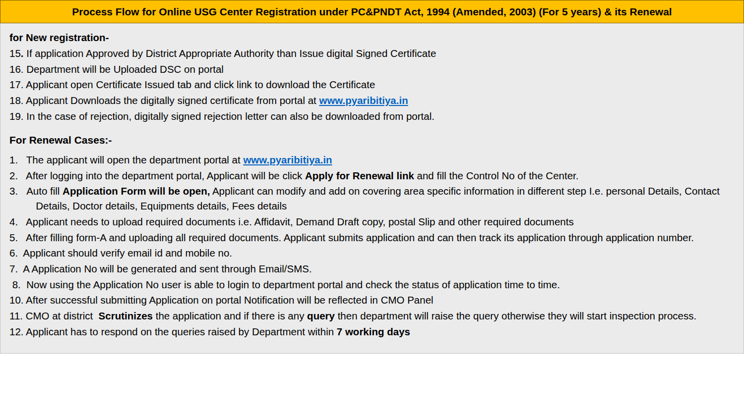Process Flow for Online USG Center Registration under PC&PNDT Act, 1994 (Amended, 2003) (For 5 years) & its Renewal
for New registration-
15. If application Approved by District Appropriate Authority than Issue digital Signed Certificate
16. Department will be Uploaded DSC on portal
17. Applicant open Certificate Issued tab and click link to download the Certificate
18. Applicant Downloads the digitally signed certificate from portal at www.pyaribitiya.in
19. In the case of rejection, digitally signed rejection letter can also be downloaded from portal.
For Renewal Cases:-
1. The applicant will open the department portal at www.pyaribitiya.in
2. After logging into the department portal, Applicant will be click Apply for Renewal link and fill the Control No of the Center.
3. Auto fill Application Form will be open, Applicant can modify and add on covering area specific information in different step I.e. personal Details, Contact Details, Doctor details, Equipments details, Fees details
4. Applicant needs to upload required documents i.e. Affidavit, Demand Draft copy, postal Slip and other required documents
5. After filling form-A and uploading all required documents. Applicant submits application and can then track its application through application number.
6. Applicant should verify email id and mobile no.
7. A Application No will be generated and sent through Email/SMS.
8. Now using the Application No user is able to login to department portal and check the status of application time to time.
10. After successful submitting Application on portal Notification will be reflected in CMO Panel
11. CMO at district Scrutinizes the application and if there is any query then department will raise the query otherwise they will start inspection process.
12. Applicant has to respond on the queries raised by Department within 7 working days